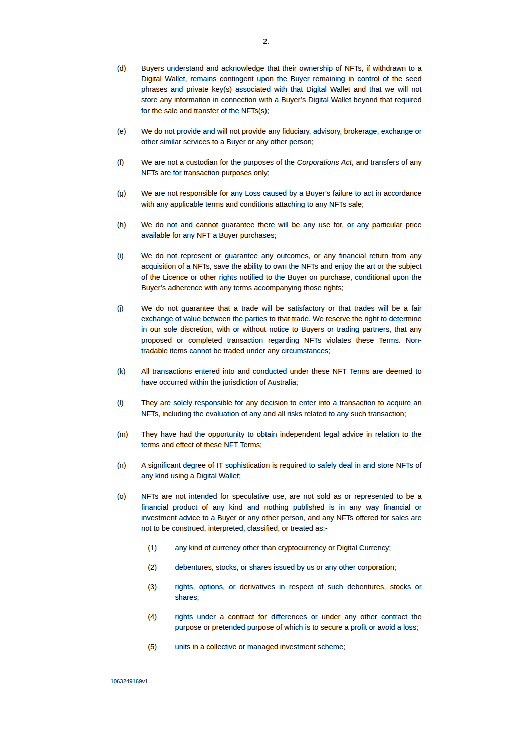2.
(d) Buyers understand and acknowledge that their ownership of NFTs, if withdrawn to a Digital Wallet, remains contingent upon the Buyer remaining in control of the seed phrases and private key(s) associated with that Digital Wallet and that we will not store any information in connection with a Buyer’s Digital Wallet beyond that required for the sale and transfer of the NFTs(s);
(e) We do not provide and will not provide any fiduciary, advisory, brokerage, exchange or other similar services to a Buyer or any other person;
(f) We are not a custodian for the purposes of the Corporations Act, and transfers of any NFTs are for transaction purposes only;
(g) We are not responsible for any Loss caused by a Buyer’s failure to act in accordance with any applicable terms and conditions attaching to any NFTs sale;
(h) We do not and cannot guarantee there will be any use for, or any particular price available for any NFT a Buyer purchases;
(i) We do not represent or guarantee any outcomes, or any financial return from any acquisition of a NFTs, save the ability to own the NFTs and enjoy the art or the subject of the Licence or other rights notified to the Buyer on purchase, conditional upon the Buyer’s adherence with any terms accompanying those rights;
(j) We do not guarantee that a trade will be satisfactory or that trades will be a fair exchange of value between the parties to that trade. We reserve the right to determine in our sole discretion, with or without notice to Buyers or trading partners, that any proposed or completed transaction regarding NFTs violates these Terms. Non-tradable items cannot be traded under any circumstances;
(k) All transactions entered into and conducted under these NFT Terms are deemed to have occurred within the jurisdiction of Australia;
(l) They are solely responsible for any decision to enter into a transaction to acquire an NFTs, including the evaluation of any and all risks related to any such transaction;
(m) They have had the opportunity to obtain independent legal advice in relation to the terms and effect of these NFT Terms;
(n) A significant degree of IT sophistication is required to safely deal in and store NFTs of any kind using a Digital Wallet;
(o) NFTs are not intended for speculative use, are not sold as or represented to be a financial product of any kind and nothing published is in any way financial or investment advice to a Buyer or any other person, and any NFTs offered for sales are not to be construed, interpreted, classified, or treated as:-
(1) any kind of currency other than cryptocurrency or Digital Currency;
(2) debentures, stocks, or shares issued by us or any other corporation;
(3) rights, options, or derivatives in respect of such debentures, stocks or shares;
(4) rights under a contract for differences or under any other contract the purpose or pretended purpose of which is to secure a profit or avoid a loss;
(5) units in a collective or managed investment scheme;
1063249169v1